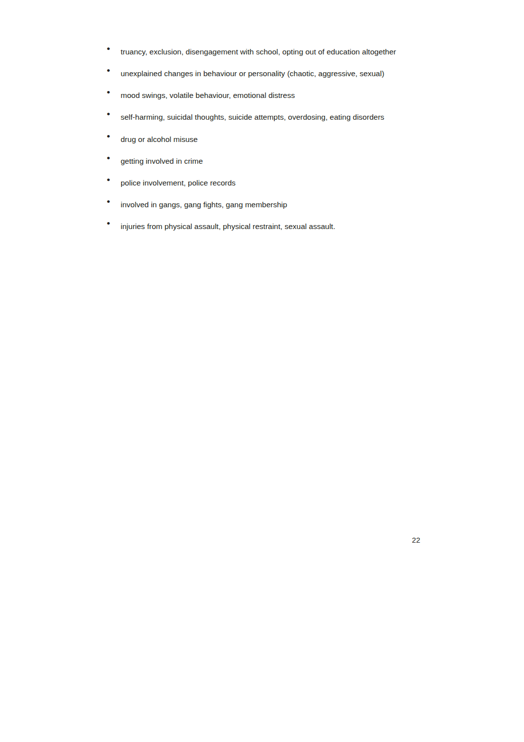truancy, exclusion, disengagement with school, opting out of education altogether
unexplained changes in behaviour or personality (chaotic, aggressive, sexual)
mood swings, volatile behaviour, emotional distress
self-harming, suicidal thoughts, suicide attempts, overdosing, eating disorders
drug or alcohol misuse
getting involved in crime
police involvement, police records
involved in gangs, gang fights, gang membership
injuries from physical assault, physical restraint, sexual assault.
22